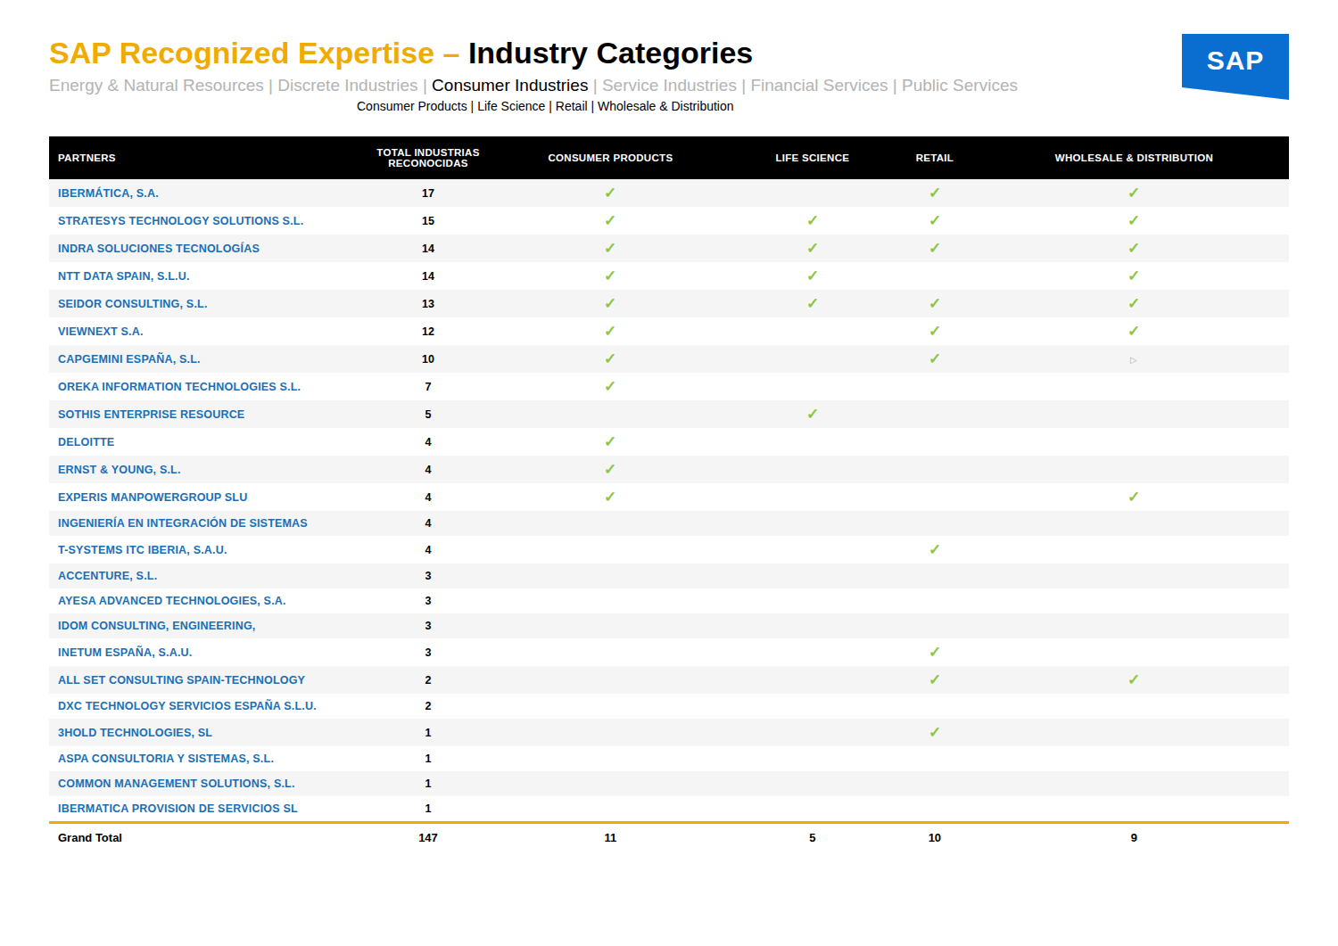SAP ®
SAP Recognized Expertise – Industry Categories
Energy & Natural Resources | Discrete Industries | Consumer Industries | Service Industries | Financial Services | Public Services
Consumer Products | Life Science | Retail | Wholesale & Distribution
| PARTNERS | TOTAL INDUSTRIAS RECONOCIDAS | CONSUMER PRODUCTS | LIFE SCIENCE | RETAIL | WHOLESALE & DISTRIBUTION |
| --- | --- | --- | --- | --- | --- |
| IBERMÁTICA, S.A. | 17 | ✓ | | ✓ | ✓ |
| STRATESYS TECHNOLOGY SOLUTIONS S.L. | 15 | ✓ | ✓ | ✓ | ✓ |
| INDRA SOLUCIONES TECNOLOGÍAS | 14 | ✓ | ✓ | ✓ | ✓ |
| NTT DATA SPAIN, S.L.U. | 14 | ✓ | ✓ | | ✓ |
| SEIDOR CONSULTING, S.L. | 13 | ✓ | ✓ | ✓ | ✓ |
| VIEWNEXT S.A. | 12 | ✓ | | ✓ | ✓ |
| CAPGEMINI ESPAÑA, S.L. | 10 | ✓ | | ✓ | ▷ |
| OREKA INFORMATION TECHNOLOGIES S.L. | 7 | ✓ | | | |
| SOTHIS ENTERPRISE RESOURCE | 5 | | ✓ | | |
| DELOITTE | 4 | ✓ | | | |
| ERNST & YOUNG, S.L. | 4 | ✓ | | | |
| EXPERIS MANPOWERGROUP SLU | 4 | ✓ | | | ✓ |
| INGENIERÍA EN INTEGRACIÓN DE SISTEMAS | 4 | | | | |
| T-SYSTEMS ITC IBERIA, S.A.U. | 4 | | | ✓ | |
| ACCENTURE, S.L. | 3 | | | | |
| AYESA ADVANCED TECHNOLOGIES, S.A. | 3 | | | | |
| IDOM CONSULTING, ENGINEERING, | 3 | | | | |
| INETUM ESPAÑA, S.A.U. | 3 | | | ✓ | |
| ALL SET CONSULTING SPAIN-TECHNOLOGY | 2 | | | ✓ | ✓ |
| DXC TECHNOLOGY SERVICIOS ESPAÑA S.L.U. | 2 | | | | |
| 3HOLD TECHNOLOGIES, SL | 1 | | | ✓ | |
| ASPA CONSULTORIA Y SISTEMAS, S.L. | 1 | | | | |
| COMMON MANAGEMENT SOLUTIONS, S.L. | 1 | | | | |
| IBERMATICA PROVISION DE SERVICIOS SL | 1 | | | | |
| Grand Total | 147 | 11 | 5 | 10 | 9 |